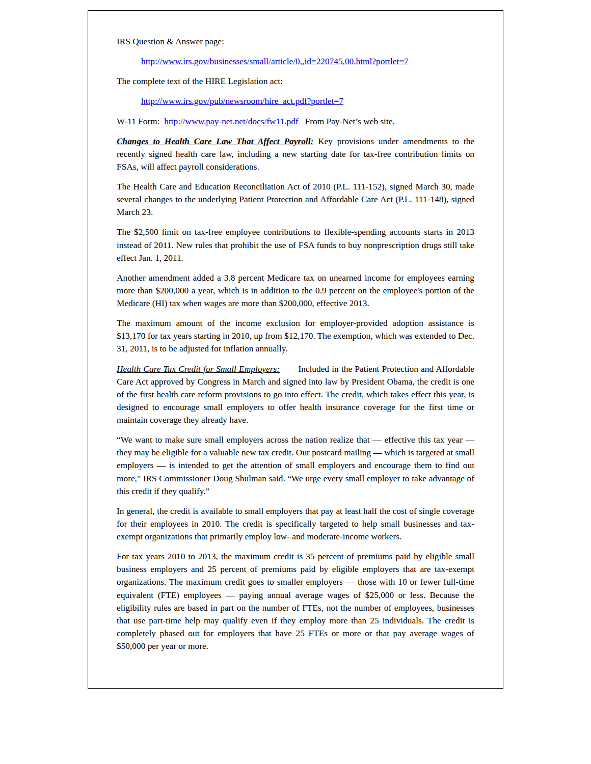IRS Question & Answer page:
http://www.irs.gov/businesses/small/article/0,,id=220745,00.html?portlet=7
The complete text of the HIRE Legislation act:
http://www.irs.gov/pub/newsroom/hire_act.pdf?portlet=7
W-11 Form: http://www.pay-net.net/docs/fw11.pdf From Pay-Net’s web site.
Changes to Health Care Law That Affect Payroll: Key provisions under amendments to the recently signed health care law, including a new starting date for tax-free contribution limits on FSAs, will affect payroll considerations.
The Health Care and Education Reconciliation Act of 2010 (P.L. 111-152), signed March 30, made several changes to the underlying Patient Protection and Affordable Care Act (P.L. 111-148), signed March 23.
The $2,500 limit on tax-free employee contributions to flexible-spending accounts starts in 2013 instead of 2011. New rules that prohibit the use of FSA funds to buy nonprescription drugs still take effect Jan. 1, 2011.
Another amendment added a 3.8 percent Medicare tax on unearned income for employees earning more than $200,000 a year, which is in addition to the 0.9 percent on the employee's portion of the Medicare (HI) tax when wages are more than $200,000, effective 2013.
The maximum amount of the income exclusion for employer-provided adoption assistance is $13,170 for tax years starting in 2010, up from $12,170. The exemption, which was extended to Dec. 31, 2011, is to be adjusted for inflation annually.
Health Care Tax Credit for Small Employers: Included in the Patient Protection and Affordable Care Act approved by Congress in March and signed into law by President Obama, the credit is one of the first health care reform provisions to go into effect. The credit, which takes effect this year, is designed to encourage small employers to offer health insurance coverage for the first time or maintain coverage they already have.
“We want to make sure small employers across the nation realize that — effective this tax year — they may be eligible for a valuable new tax credit. Our postcard mailing — which is targeted at small employers — is intended to get the attention of small employers and encourage them to find out more," IRS Commissioner Doug Shulman said. “We urge every small employer to take advantage of this credit if they qualify.”
In general, the credit is available to small employers that pay at least half the cost of single coverage for their employees in 2010. The credit is specifically targeted to help small businesses and tax-exempt organizations that primarily employ low- and moderate-income workers.
For tax years 2010 to 2013, the maximum credit is 35 percent of premiums paid by eligible small business employers and 25 percent of premiums paid by eligible employers that are tax-exempt organizations. The maximum credit goes to smaller employers — those with 10 or fewer full-time equivalent (FTE) employees — paying annual average wages of $25,000 or less. Because the eligibility rules are based in part on the number of FTEs, not the number of employees, businesses that use part-time help may qualify even if they employ more than 25 individuals. The credit is completely phased out for employers that have 25 FTEs or more or that pay average wages of $50,000 per year or more.